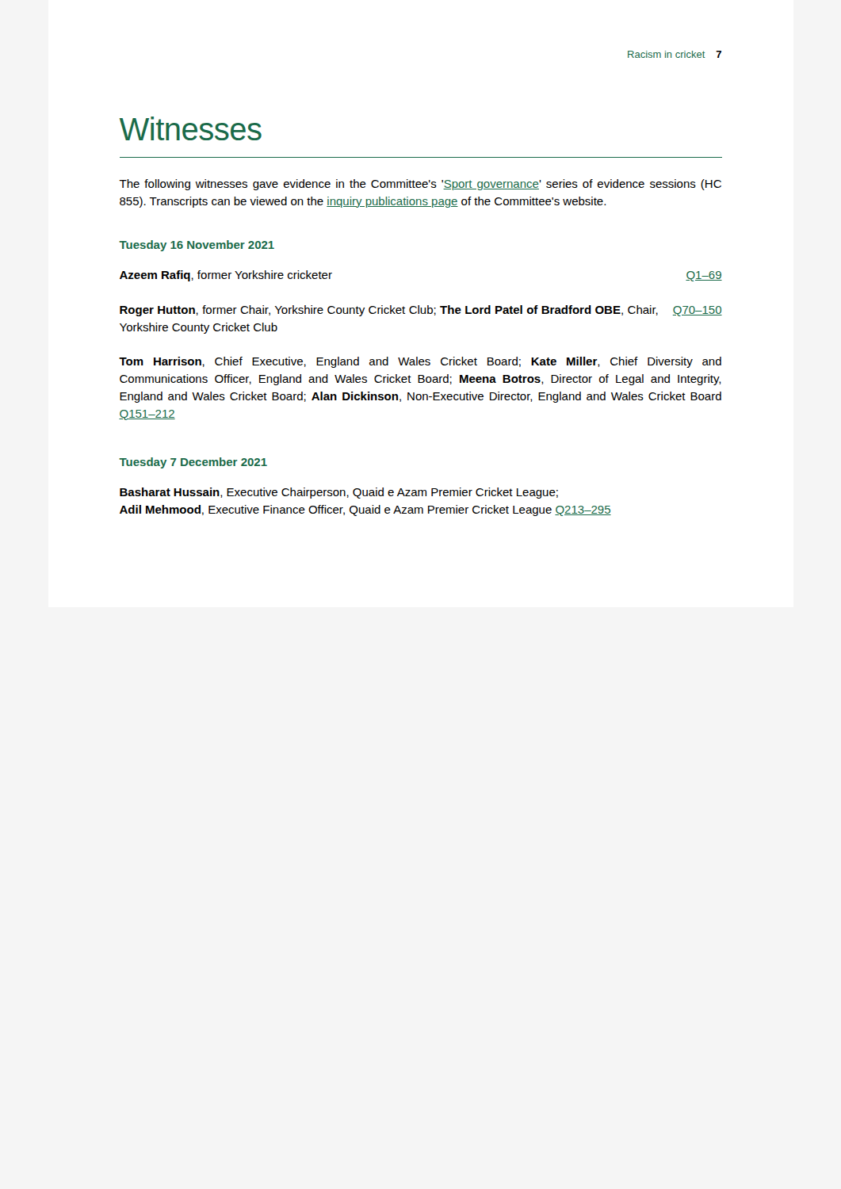Racism in cricket 7
Witnesses
The following witnesses gave evidence in the Committee's 'Sport governance' series of evidence sessions (HC 855). Transcripts can be viewed on the inquiry publications page of the Committee's website.
Tuesday 16 November 2021
Q1–69 Azeem Rafiq, former Yorkshire cricketer
Q70–150 Roger Hutton, former Chair, Yorkshire County Cricket Club; The Lord Patel of Bradford OBE, Chair, Yorkshire County Cricket Club
Tom Harrison, Chief Executive, England and Wales Cricket Board; Kate Miller, Chief Diversity and Communications Officer, England and Wales Cricket Board; Meena Botros, Director of Legal and Integrity, England and Wales Cricket Board; Alan Dickinson, Non-Executive Director, England and Wales Cricket Board Q151–212
Tuesday 7 December 2021
Basharat Hussain, Executive Chairperson, Quaid e Azam Premier Cricket League;
Adil Mehmood, Executive Finance Officer, Quaid e Azam Premier Cricket League Q213–295